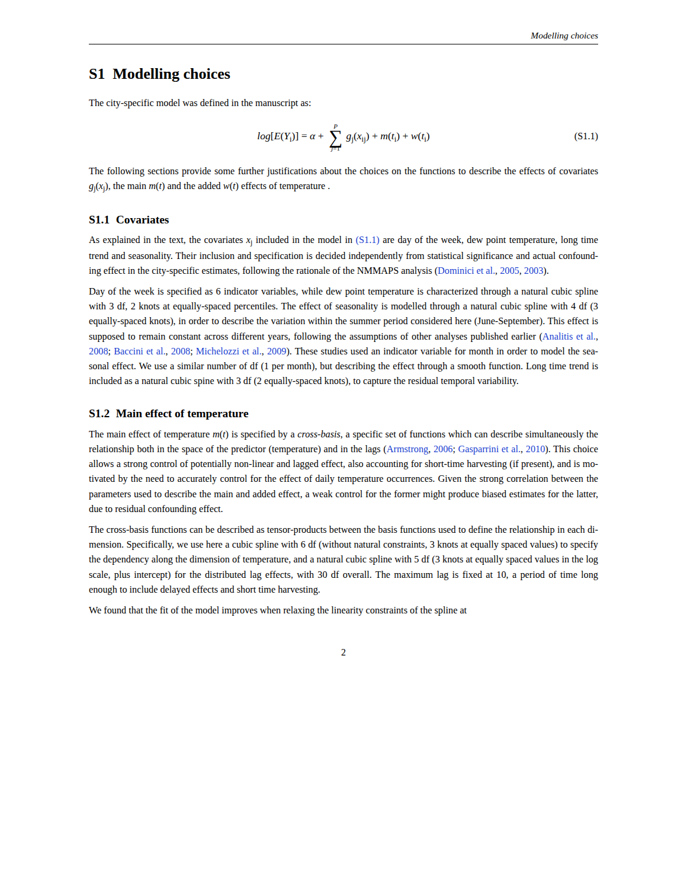Modelling choices
S1 Modelling choices
The city-specific model was defined in the manuscript as:
log[E(Yi)] = α + P ∑ j=1 gj(xij) + m(ti) + w(ti) (S1.1)
The following sections provide some further justifications about the choices on the functions to describe the effects of covariates gj(xj), the main m(t) and the added w(t) effects of temperature .
S1.1 Covariates
As explained in the text, the covariates xj included in the model in (S1.1) are day of the week, dew point temperature, long time trend and seasonality. Their inclusion and specification is decided independently from statistical significance and actual confounding effect in the city-specific estimates, following the rationale of the NMMAPS analysis (Dominici et al., 2005, 2003).
Day of the week is specified as 6 indicator variables, while dew point temperature is characterized through a natural cubic spline with 3 df, 2 knots at equally-spaced percentiles. The effect of seasonality is modelled through a natural cubic spline with 4 df (3 equally-spaced knots), in order to describe the variation within the summer period considered here (June-September). This effect is supposed to remain constant across different years, following the assumptions of other analyses published earlier (Analitis et al., 2008; Baccini et al., 2008; Michelozzi et al., 2009). These studies used an indicator variable for month in order to model the seasonal effect. We use a similar number of df (1 per month), but describing the effect through a smooth function. Long time trend is included as a natural cubic spine with 3 df (2 equally-spaced knots), to capture the residual temporal variability.
S1.2 Main effect of temperature
The main effect of temperature m(t) is specified by a cross-basis, a specific set of functions which can describe simultaneously the relationship both in the space of the predictor (temperature) and in the lags (Armstrong, 2006; Gasparrini et al., 2010). This choice allows a strong control of potentially non-linear and lagged effect, also accounting for short-time harvesting (if present), and is motivated by the need to accurately control for the effect of daily temperature occurrences. Given the strong correlation between the parameters used to describe the main and added effect, a weak control for the former might produce biased estimates for the latter, due to residual confounding effect.
The cross-basis functions can be described as tensor-products between the basis functions used to define the relationship in each dimension. Specifically, we use here a cubic spline with 6 df (without natural constraints, 3 knots at equally spaced values) to specify the dependency along the dimension of temperature, and a natural cubic spline with 5 df (3 knots at equally spaced values in the log scale, plus intercept) for the distributed lag effects, with 30 df overall. The maximum lag is fixed at 10, a period of time long enough to include delayed effects and short time harvesting.
We found that the fit of the model improves when relaxing the linearity constraints of the spline at
2